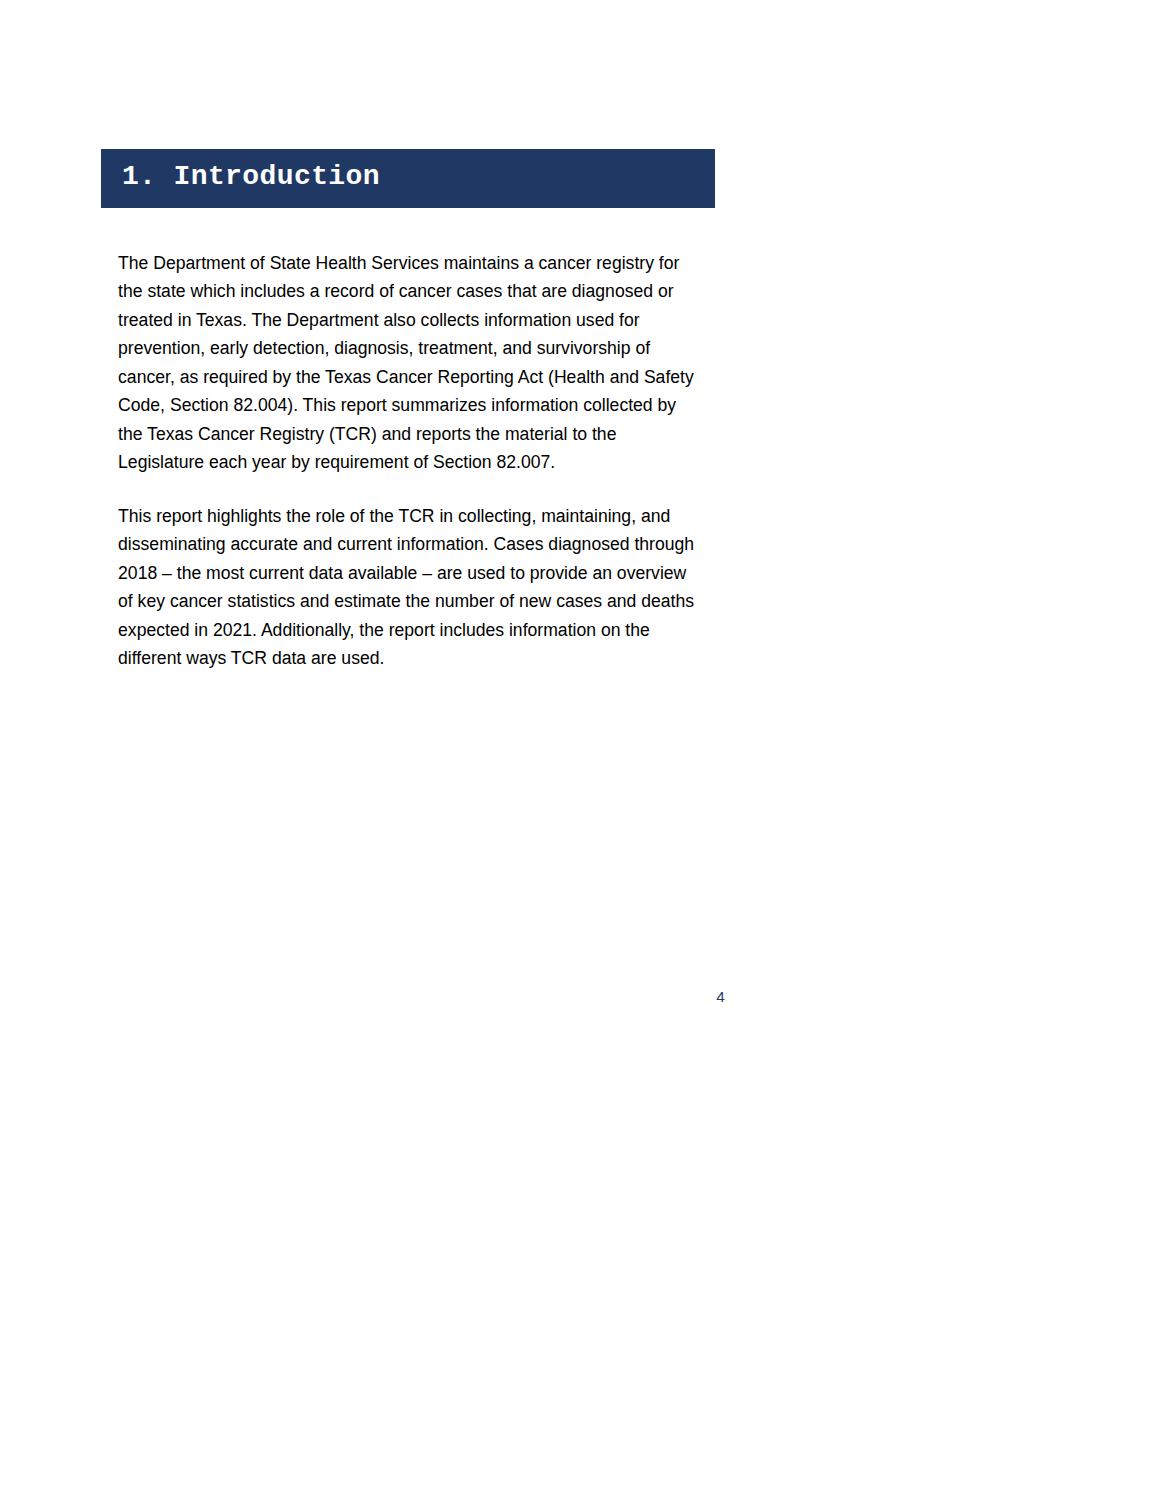1. Introduction
The Department of State Health Services maintains a cancer registry for the state which includes a record of cancer cases that are diagnosed or treated in Texas. The Department also collects information used for prevention, early detection, diagnosis, treatment, and survivorship of cancer, as required by the Texas Cancer Reporting Act (Health and Safety Code, Section 82.004). This report summarizes information collected by the Texas Cancer Registry (TCR) and reports the material to the Legislature each year by requirement of Section 82.007.
This report highlights the role of the TCR in collecting, maintaining, and disseminating accurate and current information. Cases diagnosed through 2018 – the most current data available – are used to provide an overview of key cancer statistics and estimate the number of new cases and deaths expected in 2021. Additionally, the report includes information on the different ways TCR data are used.
4